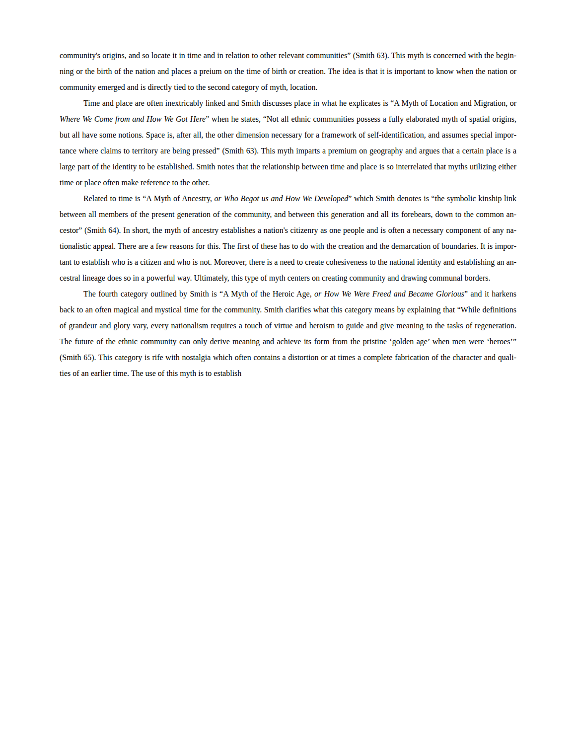community's origins, and so locate it in time and in relation to other relevant communities” (Smith 63). This myth is concerned with the beginning or the birth of the nation and places a preium on the time of birth or creation. The idea is that it is important to know when the nation or community emerged and is directly tied to the second category of myth, location.
Time and place are often inextricably linked and Smith discusses place in what he explicates is “A Myth of Location and Migration, or Where We Come from and How We Got Here” when he states, “Not all ethnic communities possess a fully elaborated myth of spatial origins, but all have some notions. Space is, after all, the other dimension necessary for a framework of self-identification, and assumes special importance where claims to territory are being pressed” (Smith 63). This myth imparts a premium on geography and argues that a certain place is a large part of the identity to be established. Smith notes that the relationship between time and place is so interrelated that myths utilizing either time or place often make reference to the other.
Related to time is “A Myth of Ancestry, or Who Begot us and How We Developed” which Smith denotes is “the symbolic kinship link between all members of the present generation of the community, and between this generation and all its forebears, down to the common ancestor” (Smith 64). In short, the myth of ancestry establishes a nation's citizenry as one people and is often a necessary component of any nationalistic appeal. There are a few reasons for this. The first of these has to do with the creation and the demarcation of boundaries. It is important to establish who is a citizen and who is not. Moreover, there is a need to create cohesiveness to the national identity and establishing an ancestral lineage does so in a powerful way. Ultimately, this type of myth centers on creating community and drawing communal borders.
The fourth category outlined by Smith is “A Myth of the Heroic Age, or How We Were Freed and Became Glorious” and it harkens back to an often magical and mystical time for the community. Smith clarifies what this category means by explaining that “While definitions of grandeur and glory vary, every nationalism requires a touch of virtue and heroism to guide and give meaning to the tasks of regeneration. The future of the ethnic community can only derive meaning and achieve its form from the pristine ‘golden age’ when men were ‘heroes’” (Smith 65). This category is rife with nostalgia which often contains a distortion or at times a complete fabrication of the character and qualities of an earlier time. The use of this myth is to establish